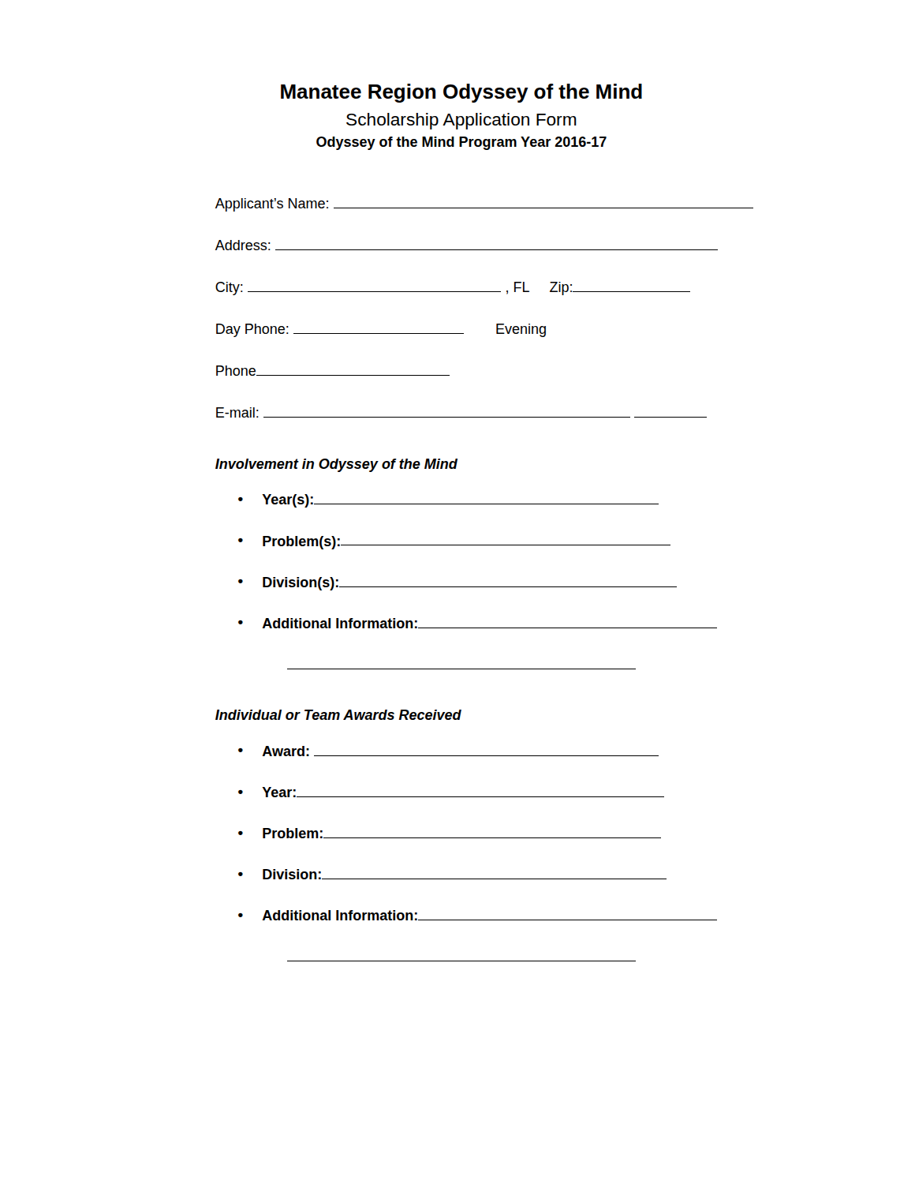Manatee Region Odyssey of the Mind
Scholarship Application Form
Odyssey of the Mind Program Year 2016-17
Applicant’s Name:
Address:
City: , FL Zip:
Day Phone: Evening
Phone
E-mail:
Involvement in Odyssey of the Mind
Year(s):
Problem(s):
Division(s):
Additional Information:
Individual or Team Awards Received
Award:
Year:
Problem:
Division:
Additional Information: